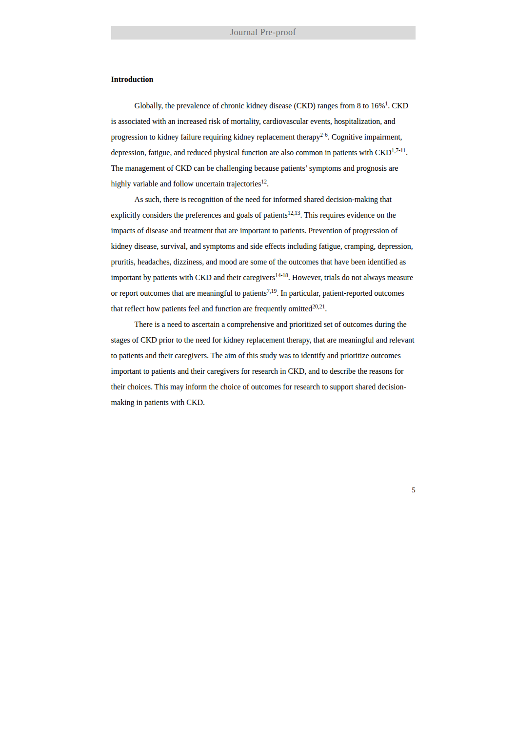Journal Pre-proof
Introduction
Globally, the prevalence of chronic kidney disease (CKD) ranges from 8 to 16%1. CKD is associated with an increased risk of mortality, cardiovascular events, hospitalization, and progression to kidney failure requiring kidney replacement therapy2-6. Cognitive impairment, depression, fatigue, and reduced physical function are also common in patients with CKD1,7-11. The management of CKD can be challenging because patients’ symptoms and prognosis are highly variable and follow uncertain trajectories12.
As such, there is recognition of the need for informed shared decision-making that explicitly considers the preferences and goals of patients12,13. This requires evidence on the impacts of disease and treatment that are important to patients. Prevention of progression of kidney disease, survival, and symptoms and side effects including fatigue, cramping, depression, pruritis, headaches, dizziness, and mood are some of the outcomes that have been identified as important by patients with CKD and their caregivers14-18. However, trials do not always measure or report outcomes that are meaningful to patients7,19. In particular, patient-reported outcomes that reflect how patients feel and function are frequently omitted20,21.
There is a need to ascertain a comprehensive and prioritized set of outcomes during the stages of CKD prior to the need for kidney replacement therapy, that are meaningful and relevant to patients and their caregivers. The aim of this study was to identify and prioritize outcomes important to patients and their caregivers for research in CKD, and to describe the reasons for their choices. This may inform the choice of outcomes for research to support shared decision-making in patients with CKD.
5